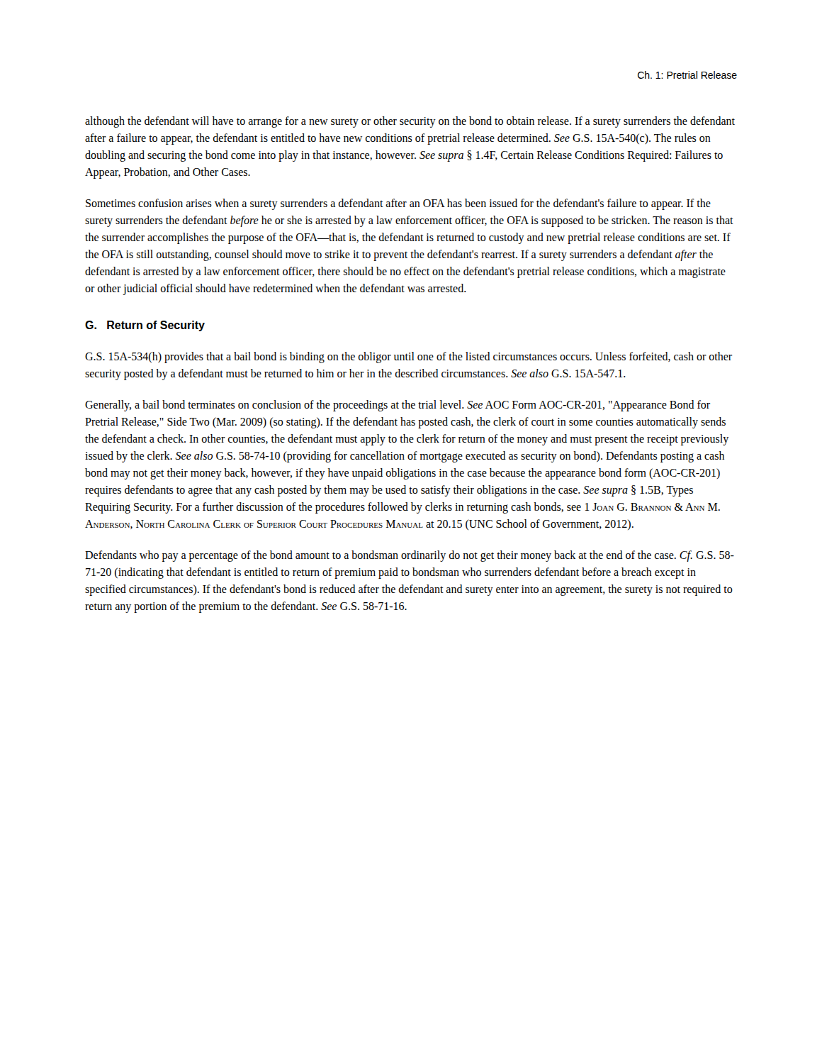Ch. 1: Pretrial Release
although the defendant will have to arrange for a new surety or other security on the bond to obtain release. If a surety surrenders the defendant after a failure to appear, the defendant is entitled to have new conditions of pretrial release determined. See G.S. 15A-540(c). The rules on doubling and securing the bond come into play in that instance, however. See supra § 1.4F, Certain Release Conditions Required: Failures to Appear, Probation, and Other Cases.
Sometimes confusion arises when a surety surrenders a defendant after an OFA has been issued for the defendant's failure to appear. If the surety surrenders the defendant before he or she is arrested by a law enforcement officer, the OFA is supposed to be stricken. The reason is that the surrender accomplishes the purpose of the OFA—that is, the defendant is returned to custody and new pretrial release conditions are set. If the OFA is still outstanding, counsel should move to strike it to prevent the defendant's rearrest. If a surety surrenders a defendant after the defendant is arrested by a law enforcement officer, there should be no effect on the defendant's pretrial release conditions, which a magistrate or other judicial official should have redetermined when the defendant was arrested.
G. Return of Security
G.S. 15A-534(h) provides that a bail bond is binding on the obligor until one of the listed circumstances occurs. Unless forfeited, cash or other security posted by a defendant must be returned to him or her in the described circumstances. See also G.S. 15A-547.1.
Generally, a bail bond terminates on conclusion of the proceedings at the trial level. See AOC Form AOC-CR-201, "Appearance Bond for Pretrial Release," Side Two (Mar. 2009) (so stating). If the defendant has posted cash, the clerk of court in some counties automatically sends the defendant a check. In other counties, the defendant must apply to the clerk for return of the money and must present the receipt previously issued by the clerk. See also G.S. 58-74-10 (providing for cancellation of mortgage executed as security on bond). Defendants posting a cash bond may not get their money back, however, if they have unpaid obligations in the case because the appearance bond form (AOC-CR-201) requires defendants to agree that any cash posted by them may be used to satisfy their obligations in the case. See supra § 1.5B, Types Requiring Security. For a further discussion of the procedures followed by clerks in returning cash bonds, see 1 Joan G. Brannon & Ann M. Anderson, North Carolina Clerk of Superior Court Procedures Manual at 20.15 (UNC School of Government, 2012).
Defendants who pay a percentage of the bond amount to a bondsman ordinarily do not get their money back at the end of the case. Cf. G.S. 58-71-20 (indicating that defendant is entitled to return of premium paid to bondsman who surrenders defendant before a breach except in specified circumstances). If the defendant's bond is reduced after the defendant and surety enter into an agreement, the surety is not required to return any portion of the premium to the defendant. See G.S. 58-71-16.